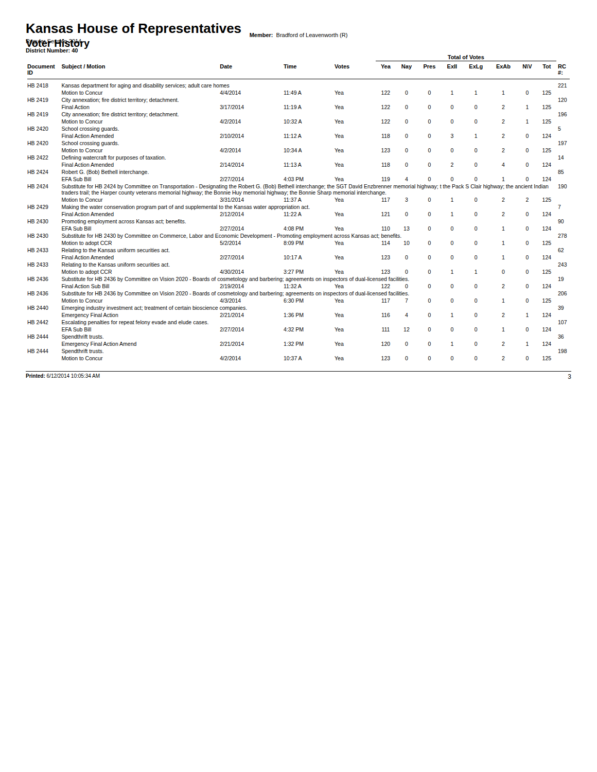Kansas House of Representatives
Voter History
Member: Bradford of Leavenworth (R)
Regular Session 2014
District Number: 40
| | Total of Votes | |
| Document ID | Subject / Motion | Date | Time | Votes | Yea | Nay | Pres | ExII | ExLg | ExAb | N\V | Tot | RC #: |
| HB 2418 | Kansas department for aging and disability services; adult care homes | | 221 |
| | Motion to Concur | 4/4/2014 | 11:49 A | Yea | 122 | 0 | 0 | 1 | 1 | 1 | 0 | 125 | |
| HB 2419 | City annexation; fire district territory; detachment. | | 120 |
| | Final Action | 3/17/2014 | 11:19 A | Yea | 122 | 0 | 0 | 0 | 0 | 2 | 1 | 125 | |
| HB 2419 | City annexation; fire district territory; detachment. | | 196 |
| | Motion to Concur | 4/2/2014 | 10:32 A | Yea | 122 | 0 | 0 | 0 | 0 | 2 | 1 | 125 | |
| HB 2420 | School crossing guards. | | 5 |
| | Final Action Amended | 2/10/2014 | 11:12 A | Yea | 118 | 0 | 0 | 3 | 1 | 2 | 0 | 124 | |
| HB 2420 | School crossing guards. | | 197 |
| | Motion to Concur | 4/2/2014 | 10:34 A | Yea | 123 | 0 | 0 | 0 | 0 | 2 | 0 | 125 | |
| HB 2422 | Defining watercraft for purposes of taxation. | | 14 |
| | Final Action Amended | 2/14/2014 | 11:13 A | Yea | 118 | 0 | 0 | 2 | 0 | 4 | 0 | 124 | |
| HB 2424 | Robert G. (Bob) Bethell interchange. | | 85 |
| | EFA Sub Bill | 2/27/2014 | 4:03 PM | Yea | 119 | 4 | 0 | 0 | 0 | 1 | 0 | 124 | |
| HB 2424 | Substitute for HB 2424 by Committee on Transportation - Designating the Robert G. (Bob) Bethell interchange; the SGT David Enzbrenner memorial highway; t the Pack S Clair highway; the ancient Indian traders trail; the Harper county veterans memorial highway; the Bonnie Huy memorial highway; the Bonnie Sharp memorial interchange. | 190 |
| | Motion to Concur | 3/31/2014 | 11:37 A | Yea | 117 | 3 | 0 | 1 | 0 | 2 | 2 | 125 | |
| HB 2429 | Making the water conservation program part of and supplemental to the Kansas water appropriation act. | | 7 |
| | Final Action Amended | 2/12/2014 | 11:22 A | Yea | 121 | 0 | 0 | 1 | 0 | 2 | 0 | 124 | |
| HB 2430 | Promoting employment across Kansas act; benefits. | | 90 |
| | EFA Sub Bill | 2/27/2014 | 4:08 PM | Yea | 110 | 13 | 0 | 0 | 0 | 1 | 0 | 124 | |
| HB 2430 | Substitute for HB 2430 by Committee on Commerce, Labor and Economic Development - Promoting employment across Kansas act; benefits. | 278 |
| | Motion to adopt CCR | 5/2/2014 | 8:09 PM | Yea | 114 | 10 | 0 | 0 | 0 | 1 | 0 | 125 | |
| HB 2433 | Relating to the Kansas uniform securities act. | | 62 |
| | Final Action Amended | 2/27/2014 | 10:17 A | Yea | 123 | 0 | 0 | 0 | 0 | 1 | 0 | 124 | |
| HB 2433 | Relating to the Kansas uniform securities act. | | 243 |
| | Motion to adopt CCR | 4/30/2014 | 3:27 PM | Yea | 123 | 0 | 0 | 1 | 1 | 0 | 0 | 125 | |
| HB 2436 | Substitute for HB 2436 by Committee on Vision 2020 - Boards of cosmetology and barbering; agreements on inspectors of dual-licensed facilities. | 19 |
| | Final Action Sub Bill | 2/19/2014 | 11:32 A | Yea | 122 | 0 | 0 | 0 | 0 | 2 | 0 | 124 | |
| HB 2436 | Substitute for HB 2436 by Committee on Vision 2020 - Boards of cosmetology and barbering; agreements on inspectors of dual-licensed facilities. | 206 |
| | Motion to Concur | 4/3/2014 | 6:30 PM | Yea | 117 | 7 | 0 | 0 | 0 | 1 | 0 | 125 | |
| HB 2440 | Emerging industry investment act; treatment of certain bioscience companies. | | 39 |
| | Emergency Final Action | 2/21/2014 | 1:36 PM | Yea | 116 | 4 | 0 | 1 | 0 | 2 | 1 | 124 | |
| HB 2442 | Escalating penalties for repeat felony evade and elude cases. | | 107 |
| | EFA Sub Bill | 2/27/2014 | 4:32 PM | Yea | 111 | 12 | 0 | 0 | 0 | 1 | 0 | 124 | |
| HB 2444 | Spendthrift trusts. | | 36 |
| | Emergency Final Action Amend | 2/21/2014 | 1:32 PM | Yea | 120 | 0 | 0 | 1 | 0 | 2 | 1 | 124 | |
| HB 2444 | Spendthrift trusts. | | 198 |
| | Motion to Concur | 4/2/2014 | 10:37 A | Yea | 123 | 0 | 0 | 0 | 0 | 2 | 0 | 125 | |
3 Printed: 6/12/2014 10:05:34 AM